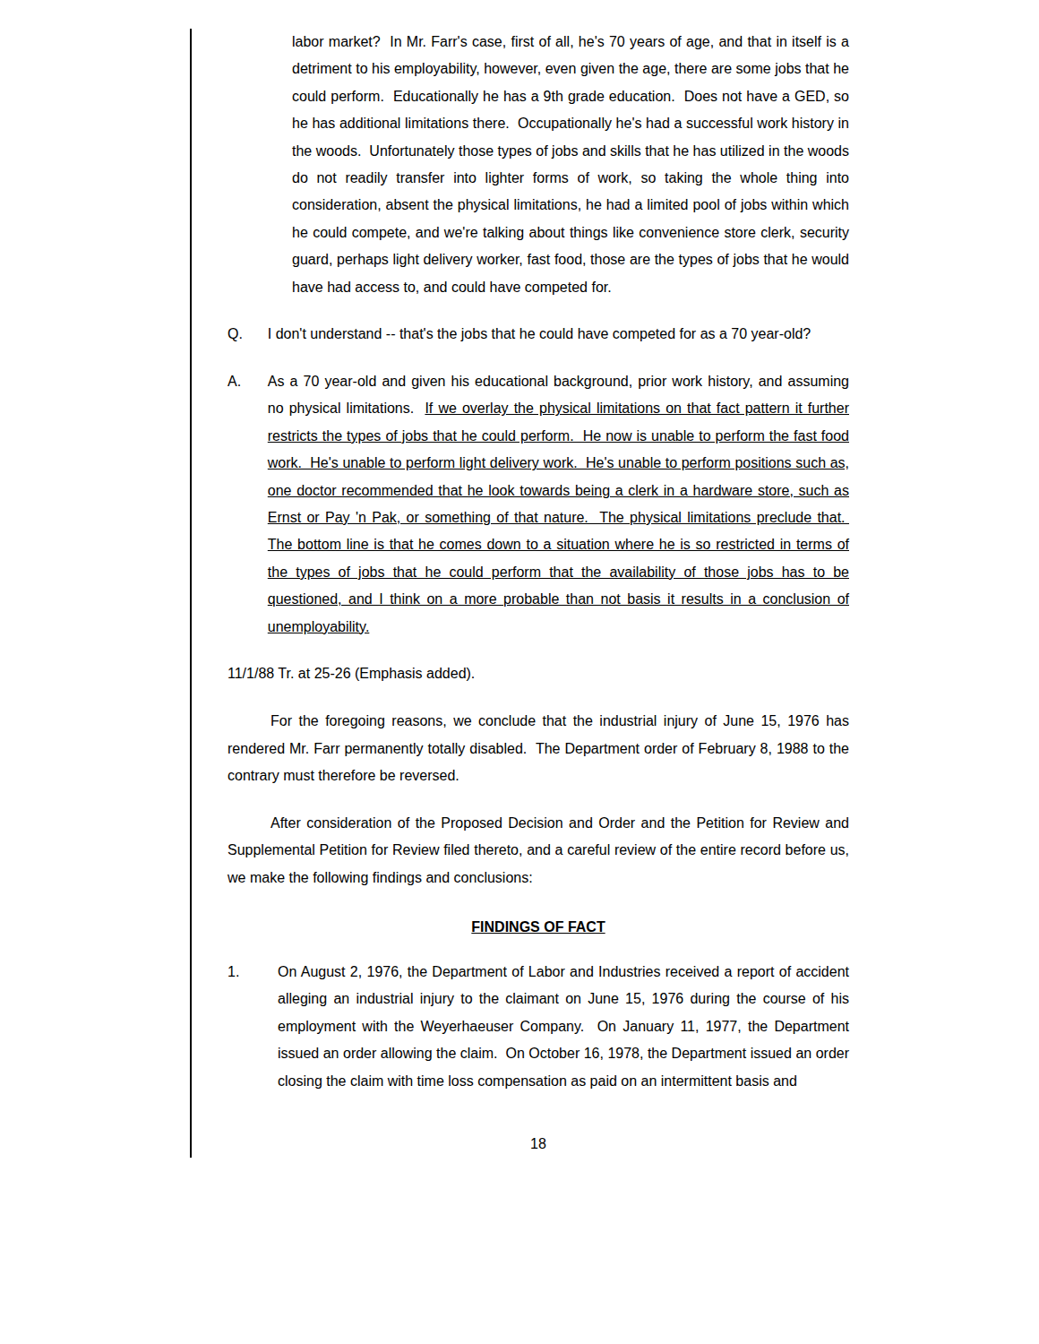labor market? In Mr. Farr's case, first of all, he's 70 years of age, and that in itself is a detriment to his employability, however, even given the age, there are some jobs that he could perform. Educationally he has a 9th grade education. Does not have a GED, so he has additional limitations there. Occupationally he's had a successful work history in the woods. Unfortunately those types of jobs and skills that he has utilized in the woods do not readily transfer into lighter forms of work, so taking the whole thing into consideration, absent the physical limitations, he had a limited pool of jobs within which he could compete, and we're talking about things like convenience store clerk, security guard, perhaps light delivery worker, fast food, those are the types of jobs that he would have had access to, and could have competed for.
Q.
I don't understand -- that's the jobs that he could have competed for as a 70 year-old?
A.
As a 70 year-old and given his educational background, prior work history, and assuming no physical limitations. If we overlay the physical limitations on that fact pattern it further restricts the types of jobs that he could perform. He now is unable to perform the fast food work. He's unable to perform light delivery work. He's unable to perform positions such as, one doctor recommended that he look towards being a clerk in a hardware store, such as Ernst or Pay 'n Pak, or something of that nature. The physical limitations preclude that. The bottom line is that he comes down to a situation where he is so restricted in terms of the types of jobs that he could perform that the availability of those jobs has to be questioned, and I think on a more probable than not basis it results in a conclusion of unemployability.
11/1/88 Tr. at 25-26 (Emphasis added).
For the foregoing reasons, we conclude that the industrial injury of June 15, 1976 has rendered Mr. Farr permanently totally disabled. The Department order of February 8, 1988 to the contrary must therefore be reversed.
After consideration of the Proposed Decision and Order and the Petition for Review and Supplemental Petition for Review filed thereto, and a careful review of the entire record before us, we make the following findings and conclusions:
FINDINGS OF FACT
1. On August 2, 1976, the Department of Labor and Industries received a report of accident alleging an industrial injury to the claimant on June 15, 1976 during the course of his employment with the Weyerhaeuser Company. On January 11, 1977, the Department issued an order allowing the claim. On October 16, 1978, the Department issued an order closing the claim with time loss compensation as paid on an intermittent basis and
18